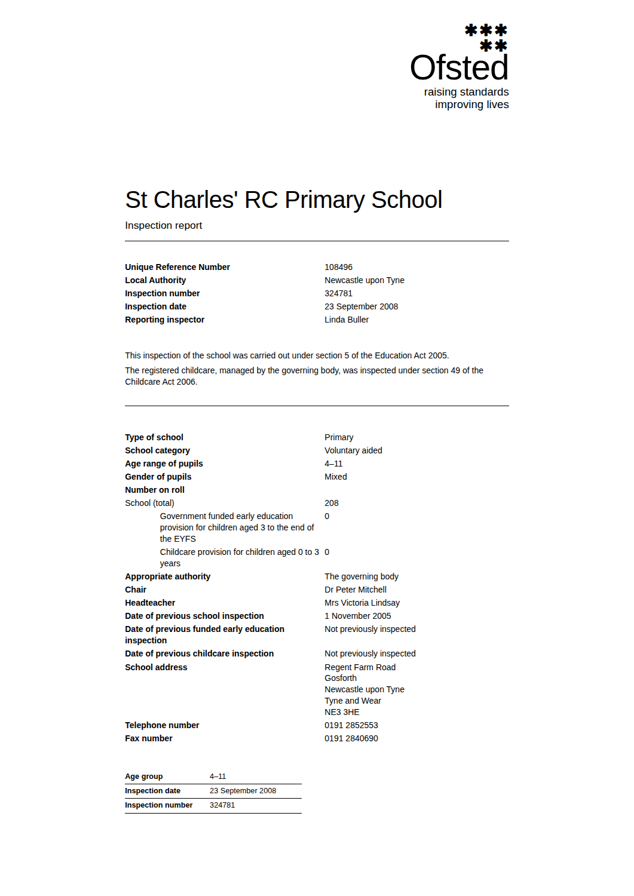✱✱✱
✱✱
Ofsted
raising standards
improving lives
St Charles' RC Primary School
Inspection report
| Unique Reference Number | 108496 |
| Local Authority | Newcastle upon Tyne |
| Inspection number | 324781 |
| Inspection date | 23 September 2008 |
| Reporting inspector | Linda Buller |
This inspection of the school was carried out under section 5 of the Education Act 2005.
The registered childcare, managed by the governing body, was inspected under section 49 of the Childcare Act 2006.
| Type of school | Primary |
| School category | Voluntary aided |
| Age range of pupils | 4–11 |
| Gender of pupils | Mixed |
| Number on roll | |
| School (total) | 208 |
| Government funded early education provision for children aged 3 to the end of the EYFS | 0 |
| Childcare provision for children aged 0 to 3 years | 0 |
| Appropriate authority | The governing body |
| Chair | Dr Peter Mitchell |
| Headteacher | Mrs Victoria Lindsay |
| Date of previous school inspection | 1 November 2005 |
| Date of previous funded early education inspection | Not previously inspected |
| Date of previous childcare inspection | Not previously inspected |
| School address | Regent Farm Road Gosforth Newcastle upon Tyne Tyne and Wear NE3 3HE |
| Telephone number | 0191 2852553 |
| Fax number | 0191 2840690 |
| Age group | 4–11 |
| Inspection date | 23 September 2008 |
| Inspection number | 324781 |